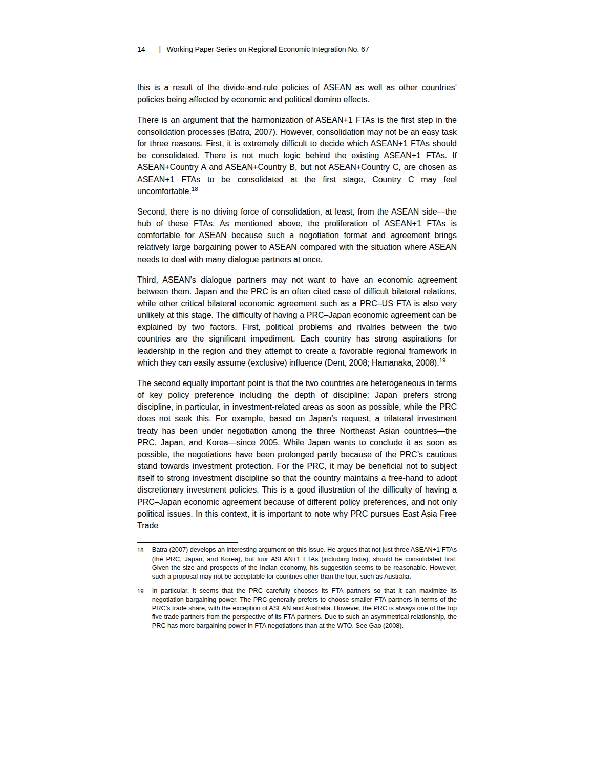14|Working Paper Series on Regional Economic Integration No. 67
this is a result of the divide-and-rule policies of ASEAN as well as other countries’ policies being affected by economic and political domino effects.
There is an argument that the harmonization of ASEAN+1 FTAs is the first step in the consolidation processes (Batra, 2007). However, consolidation may not be an easy task for three reasons. First, it is extremely difficult to decide which ASEAN+1 FTAs should be consolidated. There is not much logic behind the existing ASEAN+1 FTAs. If ASEAN+Country A and ASEAN+Country B, but not ASEAN+Country C, are chosen as ASEAN+1 FTAs to be consolidated at the first stage, Country C may feel uncomfortable.18
Second, there is no driving force of consolidation, at least, from the ASEAN side—the hub of these FTAs. As mentioned above, the proliferation of ASEAN+1 FTAs is comfortable for ASEAN because such a negotiation format and agreement brings relatively large bargaining power to ASEAN compared with the situation where ASEAN needs to deal with many dialogue partners at once.
Third, ASEAN’s dialogue partners may not want to have an economic agreement between them. Japan and the PRC is an often cited case of difficult bilateral relations, while other critical bilateral economic agreement such as a PRC–US FTA is also very unlikely at this stage. The difficulty of having a PRC–Japan economic agreement can be explained by two factors. First, political problems and rivalries between the two countries are the significant impediment. Each country has strong aspirations for leadership in the region and they attempt to create a favorable regional framework in which they can easily assume (exclusive) influence (Dent, 2008; Hamanaka, 2008).19
The second equally important point is that the two countries are heterogeneous in terms of key policy preference including the depth of discipline: Japan prefers strong discipline, in particular, in investment-related areas as soon as possible, while the PRC does not seek this. For example, based on Japan’s request, a trilateral investment treaty has been under negotiation among the three Northeast Asian countries—the PRC, Japan, and Korea—since 2005. While Japan wants to conclude it as soon as possible, the negotiations have been prolonged partly because of the PRC’s cautious stand towards investment protection. For the PRC, it may be beneficial not to subject itself to strong investment discipline so that the country maintains a free-hand to adopt discretionary investment policies. This is a good illustration of the difficulty of having a PRC–Japan economic agreement because of different policy preferences, and not only political issues. In this context, it is important to note why PRC pursues East Asia Free Trade
18
Batra (2007) develops an interesting argument on this issue. He argues that not just three ASEAN+1 FTAs (the PRC, Japan, and Korea), but four ASEAN+1 FTAs (including India), should be consolidated first. Given the size and prospects of the Indian economy, his suggestion seems to be reasonable. However, such a proposal may not be acceptable for countries other than the four, such as Australia.
19
In particular, it seems that the PRC carefully chooses its FTA partners so that it can maximize its negotiation bargaining power. The PRC generally prefers to choose smaller FTA partners in terms of the PRC’s trade share, with the exception of ASEAN and Australia. However, the PRC is always one of the top five trade partners from the perspective of its FTA partners. Due to such an asymmetrical relationship, the PRC has more bargaining power in FTA negotiations than at the WTO. See Gao (2008).